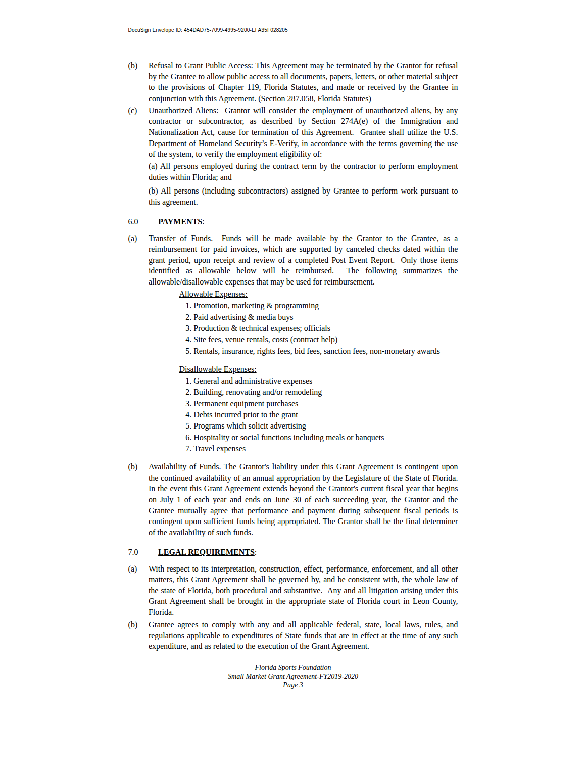DocuSign Envelope ID: 454DAD75-7099-4995-9200-EFA35F028205
(b)
Refusal to Grant Public Access: This Agreement may be terminated by the Grantor for refusal by the Grantee to allow public access to all documents, papers, letters, or other material subject to the provisions of Chapter 119, Florida Statutes, and made or received by the Grantee in conjunction with this Agreement. (Section 287.058, Florida Statutes)
(c)
Unauthorized Aliens: Grantor will consider the employment of unauthorized aliens, by any contractor or subcontractor, as described by Section 274A(e) of the Immigration and Nationalization Act, cause for termination of this Agreement. Grantee shall utilize the U.S. Department of Homeland Security’s E-Verify, in accordance with the terms governing the use of the system, to verify the employment eligibility of:
(a) All persons employed during the contract term by the contractor to perform employment duties within Florida; and
(b) All persons (including subcontractors) assigned by Grantee to perform work pursuant to this agreement.
6.0
PAYMENTS:
(a)
Transfer of Funds. Funds will be made available by the Grantor to the Grantee, as a reimbursement for paid invoices, which are supported by canceled checks dated within the grant period, upon receipt and review of a completed Post Event Report. Only those items identified as allowable below will be reimbursed. The following summarizes the allowable/disallowable expenses that may be used for reimbursement.
Allowable Expenses:
Promotion, marketing & programming
Paid advertising & media buys
Production & technical expenses; officials
Site fees, venue rentals, costs (contract help)
Rentals, insurance, rights fees, bid fees, sanction fees, non-monetary awards
Disallowable Expenses:
General and administrative expenses
Building, renovating and/or remodeling
Permanent equipment purchases
Debts incurred prior to the grant
Programs which solicit advertising
Hospitality or social functions including meals or banquets
Travel expenses
(b)
Availability of Funds. The Grantor's liability under this Grant Agreement is contingent upon the continued availability of an annual appropriation by the Legislature of the State of Florida. In the event this Grant Agreement extends beyond the Grantor's current fiscal year that begins on July 1 of each year and ends on June 30 of each succeeding year, the Grantor and the Grantee mutually agree that performance and payment during subsequent fiscal periods is contingent upon sufficient funds being appropriated. The Grantor shall be the final determiner of the availability of such funds.
7.0
LEGAL REQUIREMENTS:
(a)
With respect to its interpretation, construction, effect, performance, enforcement, and all other matters, this Grant Agreement shall be governed by, and be consistent with, the whole law of the state of Florida, both procedural and substantive. Any and all litigation arising under this Grant Agreement shall be brought in the appropriate state of Florida court in Leon County, Florida.
(b)
Grantee agrees to comply with any and all applicable federal, state, local laws, rules, and regulations applicable to expenditures of State funds that are in effect at the time of any such expenditure, and as related to the execution of the Grant Agreement.
Florida Sports Foundation
Small Market Grant Agreement-FY2019-2020
Page 3